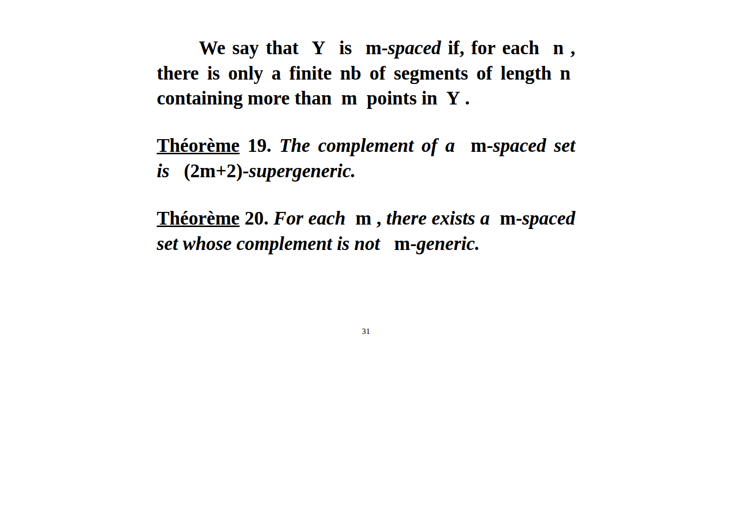We say that Y is m-spaced if, for each n , there is only a finite nb of segments of length n containing more than m points in Y .
Théorème 19. The complement of a m-spaced set is (2m+2)-supergeneric.
Théorème 20. For each m , there exists a m-spaced set whose complement is not m-generic.
31